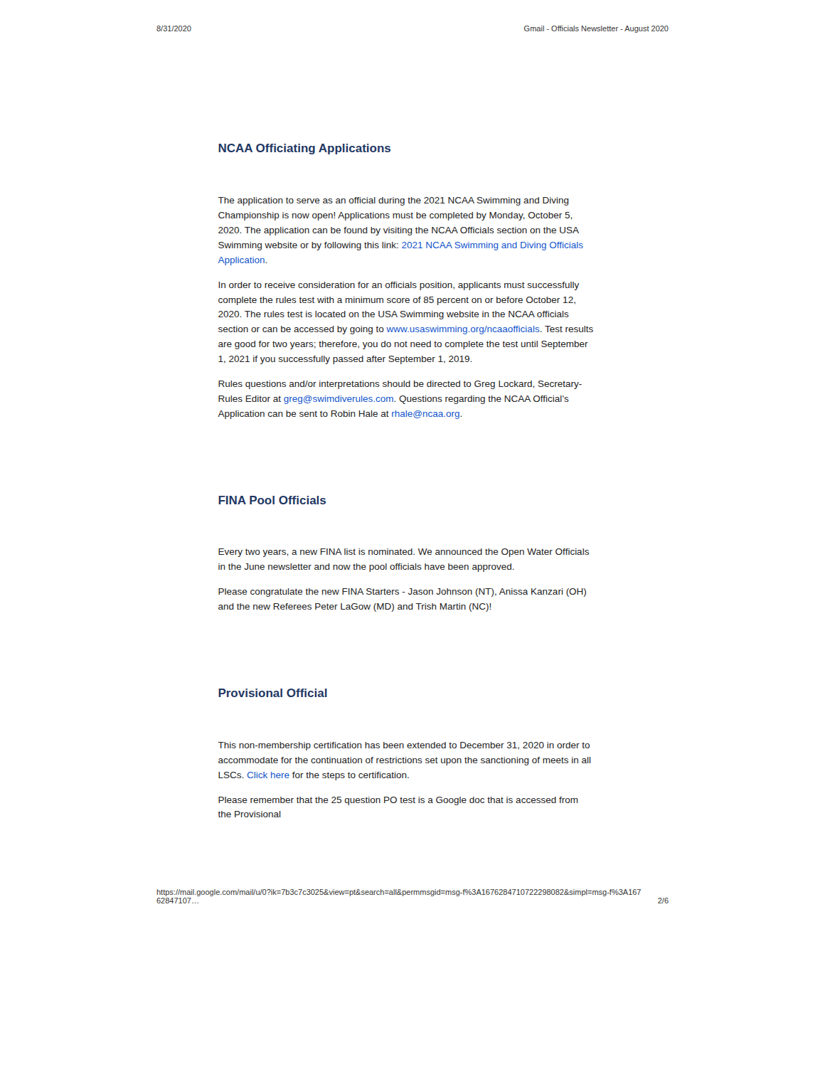8/31/2020 Gmail - Officials Newsletter - August 2020
NCAA Officiating Applications
The application to serve as an official during the 2021 NCAA Swimming and Diving Championship is now open! Applications must be completed by Monday, October 5, 2020. The application can be found by visiting the NCAA Officials section on the USA Swimming website or by following this link: 2021 NCAA Swimming and Diving Officials Application.
In order to receive consideration for an officials position, applicants must successfully complete the rules test with a minimum score of 85 percent on or before October 12, 2020. The rules test is located on the USA Swimming website in the NCAA officials section or can be accessed by going to www.usaswimming.org/ncaaofficials. Test results are good for two years; therefore, you do not need to complete the test until September 1, 2021 if you successfully passed after September 1, 2019.
Rules questions and/or interpretations should be directed to Greg Lockard, Secretary-Rules Editor at greg@swimdiverules.com. Questions regarding the NCAA Official’s Application can be sent to Robin Hale at rhale@ncaa.org.
FINA Pool Officials
Every two years, a new FINA list is nominated. We announced the Open Water Officials in the June newsletter and now the pool officials have been approved.
Please congratulate the new FINA Starters - Jason Johnson (NT), Anissa Kanzari (OH) and the new Referees Peter LaGow (MD) and Trish Martin (NC)!
Provisional Official
This non-membership certification has been extended to December 31, 2020 in order to accommodate for the continuation of restrictions set upon the sanctioning of meets in all LSCs. Click here for the steps to certification.
Please remember that the 25 question PO test is a Google doc that is accessed from the Provisional
https://mail.google.com/mail/u/0?ik=7b3c7c3025&view=pt&search=all&permmsgid=msg-f%3A1676284710722298082&simpl=msg-f%3A16762847107… 2/6